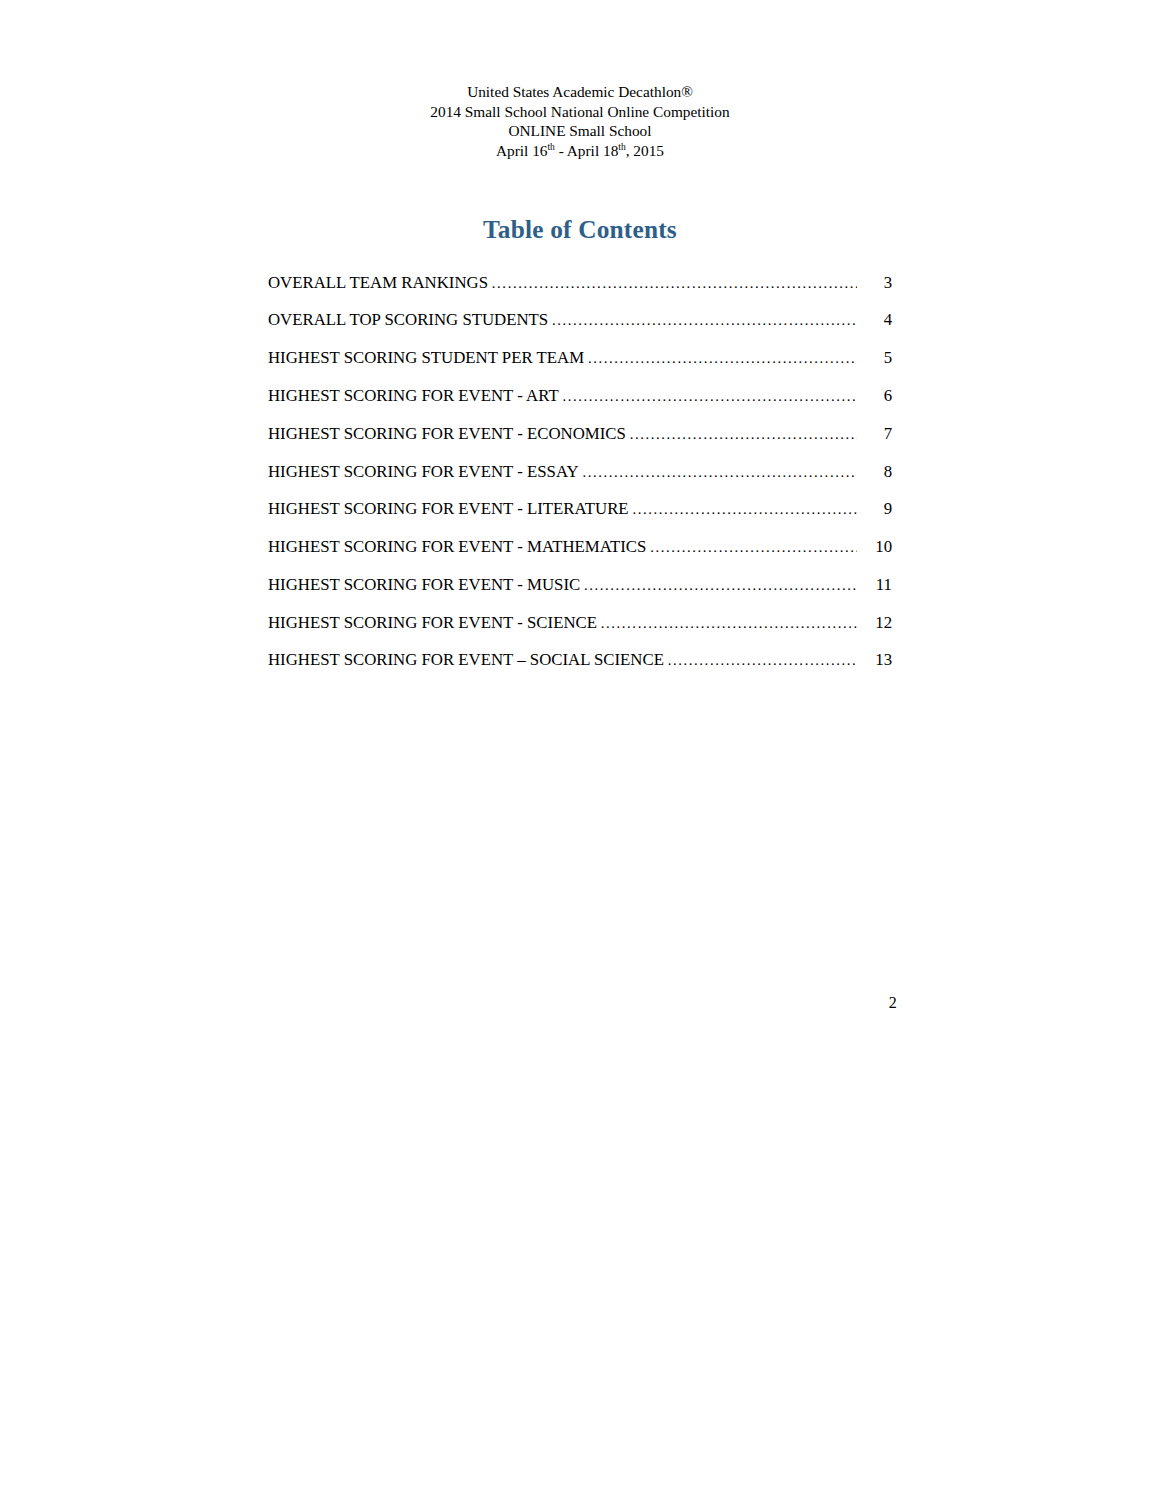United States Academic Decathlon®
2014 Small School National Online Competition
ONLINE Small School
April 16th - April 18th, 2015
Table of Contents
OVERALL TEAM RANKINGS ........................................................................................................................... 3
OVERALL TOP SCORING STUDENTS ......................................................................................................... 4
HIGHEST SCORING STUDENT PER TEAM ................................................................................................ 5
HIGHEST SCORING FOR EVENT - ART ....................................................................................................... 6
HIGHEST SCORING FOR EVENT - ECONOMICS ....................................................................................... 7
HIGHEST SCORING FOR EVENT - ESSAY ................................................................................................. 8
HIGHEST SCORING FOR EVENT - LITERATURE ....................................................................................... 9
HIGHEST SCORING FOR EVENT - MATHEMATICS ............................................................................. 10
HIGHEST SCORING FOR EVENT - MUSIC ............................................................................................... 11
HIGHEST SCORING FOR EVENT - SCIENCE .......................................................................................... 12
HIGHEST SCORING FOR EVENT – SOCIAL SCIENCE ......................................................................... 13
2